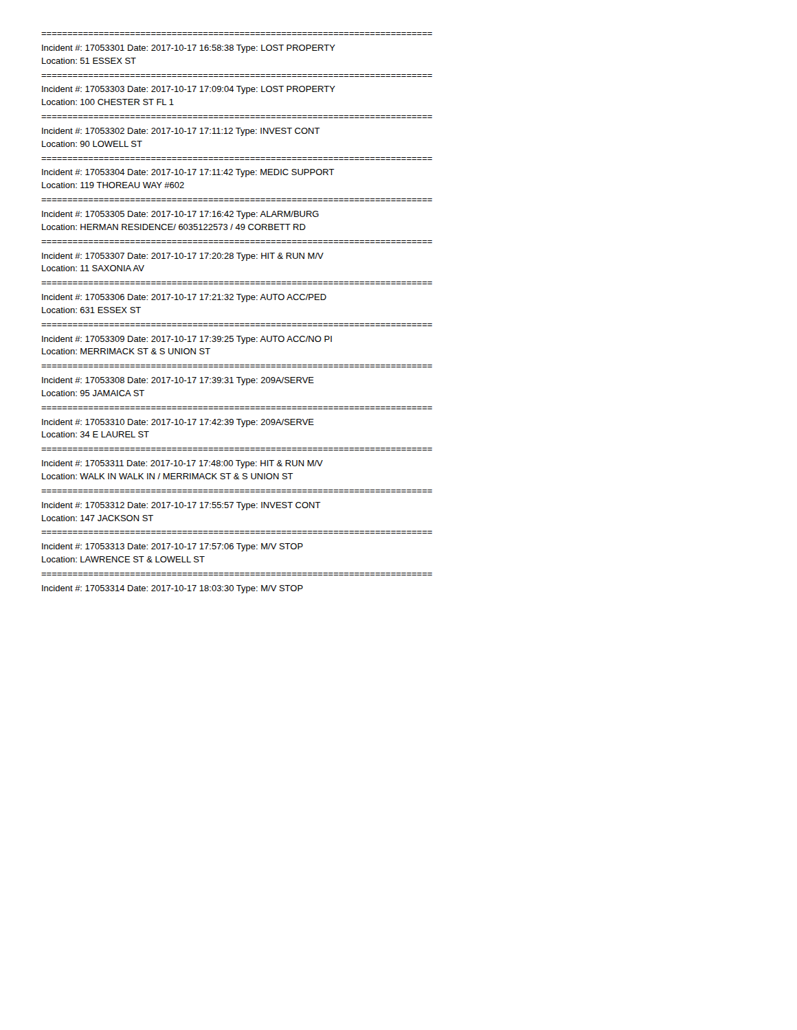===========================================================================
Incident #: 17053301 Date: 2017-10-17 16:58:38 Type: LOST PROPERTY
Location: 51 ESSEX ST
===========================================================================
Incident #: 17053303 Date: 2017-10-17 17:09:04 Type: LOST PROPERTY
Location: 100 CHESTER ST FL 1
===========================================================================
Incident #: 17053302 Date: 2017-10-17 17:11:12 Type: INVEST CONT
Location: 90 LOWELL ST
===========================================================================
Incident #: 17053304 Date: 2017-10-17 17:11:42 Type: MEDIC SUPPORT
Location: 119 THOREAU WAY #602
===========================================================================
Incident #: 17053305 Date: 2017-10-17 17:16:42 Type: ALARM/BURG
Location: HERMAN RESIDENCE/ 6035122573 / 49 CORBETT RD
===========================================================================
Incident #: 17053307 Date: 2017-10-17 17:20:28 Type: HIT & RUN M/V
Location: 11 SAXONIA AV
===========================================================================
Incident #: 17053306 Date: 2017-10-17 17:21:32 Type: AUTO ACC/PED
Location: 631 ESSEX ST
===========================================================================
Incident #: 17053309 Date: 2017-10-17 17:39:25 Type: AUTO ACC/NO PI
Location: MERRIMACK ST & S UNION ST
===========================================================================
Incident #: 17053308 Date: 2017-10-17 17:39:31 Type: 209A/SERVE
Location: 95 JAMAICA ST
===========================================================================
Incident #: 17053310 Date: 2017-10-17 17:42:39 Type: 209A/SERVE
Location: 34 E LAUREL ST
===========================================================================
Incident #: 17053311 Date: 2017-10-17 17:48:00 Type: HIT & RUN M/V
Location: WALK IN WALK IN / MERRIMACK ST & S UNION ST
===========================================================================
Incident #: 17053312 Date: 2017-10-17 17:55:57 Type: INVEST CONT
Location: 147 JACKSON ST
===========================================================================
Incident #: 17053313 Date: 2017-10-17 17:57:06 Type: M/V STOP
Location: LAWRENCE ST & LOWELL ST
===========================================================================
Incident #: 17053314 Date: 2017-10-17 18:03:30 Type: M/V STOP